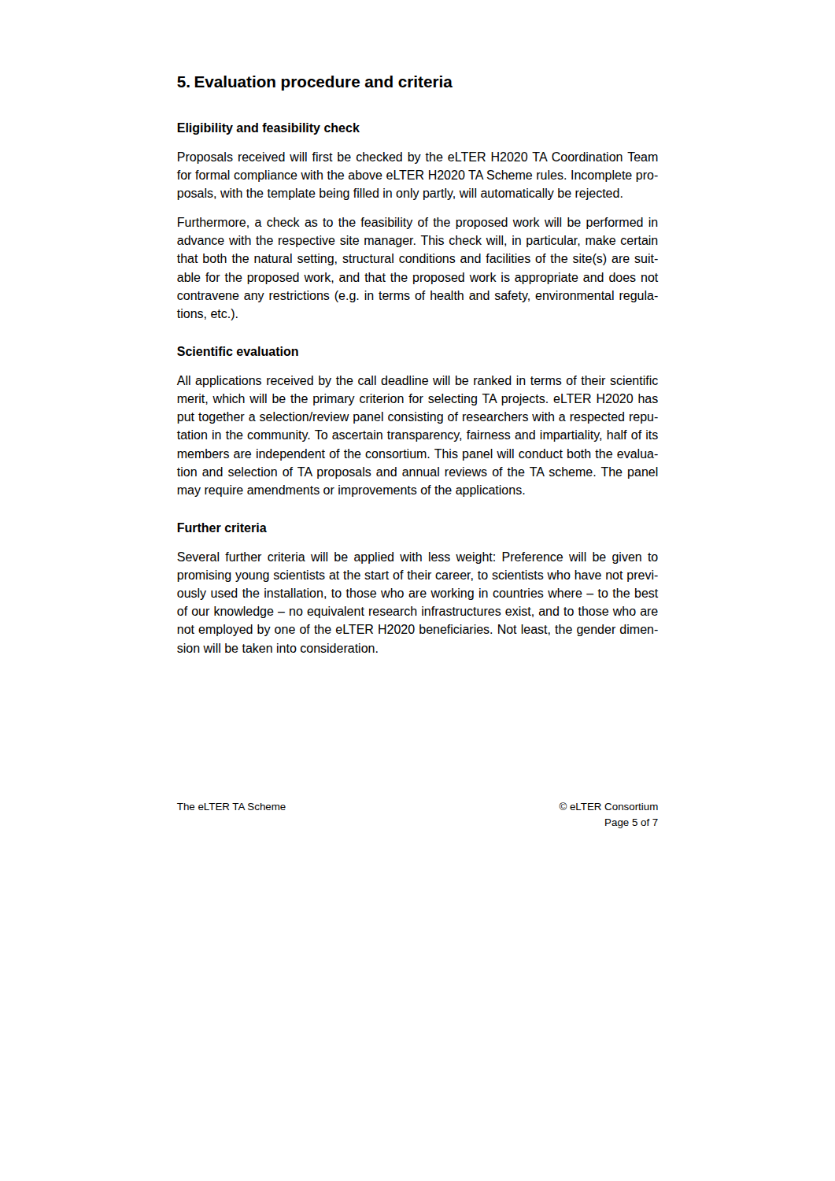5. Evaluation procedure and criteria
Eligibility and feasibility check
Proposals received will first be checked by the eLTER H2020 TA Coordination Team for formal compliance with the above eLTER H2020 TA Scheme rules. Incomplete proposals, with the template being filled in only partly, will automatically be rejected.
Furthermore, a check as to the feasibility of the proposed work will be performed in advance with the respective site manager. This check will, in particular, make certain that both the natural setting, structural conditions and facilities of the site(s) are suitable for the proposed work, and that the proposed work is appropriate and does not contravene any restrictions (e.g. in terms of health and safety, environmental regulations, etc.).
Scientific evaluation
All applications received by the call deadline will be ranked in terms of their scientific merit, which will be the primary criterion for selecting TA projects. eLTER H2020 has put together a selection/review panel consisting of researchers with a respected reputation in the community. To ascertain transparency, fairness and impartiality, half of its members are independent of the consortium. This panel will conduct both the evaluation and selection of TA proposals and annual reviews of the TA scheme. The panel may require amendments or improvements of the applications.
Further criteria
Several further criteria will be applied with less weight: Preference will be given to promising young scientists at the start of their career, to scientists who have not previously used the installation, to those who are working in countries where – to the best of our knowledge – no equivalent research infrastructures exist, and to those who are not employed by one of the eLTER H2020 beneficiaries. Not least, the gender dimension will be taken into consideration.
The eLTER TA Scheme
© eLTER Consortium
Page 5 of 7